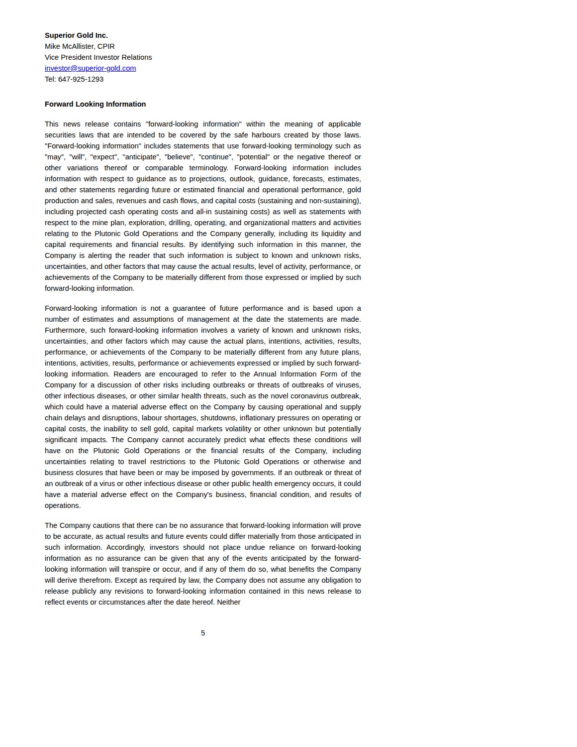Superior Gold Inc.
Mike McAllister, CPIR
Vice President Investor Relations
investor@superior-gold.com
Tel: 647-925-1293
Forward Looking Information
This news release contains "forward-looking information" within the meaning of applicable securities laws that are intended to be covered by the safe harbours created by those laws. "Forward-looking information" includes statements that use forward-looking terminology such as "may", "will", "expect", "anticipate", "believe", "continue", "potential" or the negative thereof or other variations thereof or comparable terminology. Forward-looking information includes information with respect to guidance as to projections, outlook, guidance, forecasts, estimates, and other statements regarding future or estimated financial and operational performance, gold production and sales, revenues and cash flows, and capital costs (sustaining and non-sustaining), including projected cash operating costs and all-in sustaining costs) as well as statements with respect to the mine plan, exploration, drilling, operating, and organizational matters and activities relating to the Plutonic Gold Operations and the Company generally, including its liquidity and capital requirements and financial results. By identifying such information in this manner, the Company is alerting the reader that such information is subject to known and unknown risks, uncertainties, and other factors that may cause the actual results, level of activity, performance, or achievements of the Company to be materially different from those expressed or implied by such forward-looking information.
Forward-looking information is not a guarantee of future performance and is based upon a number of estimates and assumptions of management at the date the statements are made. Furthermore, such forward-looking information involves a variety of known and unknown risks, uncertainties, and other factors which may cause the actual plans, intentions, activities, results, performance, or achievements of the Company to be materially different from any future plans, intentions, activities, results, performance or achievements expressed or implied by such forward-looking information. Readers are encouraged to refer to the Annual Information Form of the Company for a discussion of other risks including outbreaks or threats of outbreaks of viruses, other infectious diseases, or other similar health threats, such as the novel coronavirus outbreak, which could have a material adverse effect on the Company by causing operational and supply chain delays and disruptions, labour shortages, shutdowns, inflationary pressures on operating or capital costs, the inability to sell gold, capital markets volatility or other unknown but potentially significant impacts. The Company cannot accurately predict what effects these conditions will have on the Plutonic Gold Operations or the financial results of the Company, including uncertainties relating to travel restrictions to the Plutonic Gold Operations or otherwise and business closures that have been or may be imposed by governments. If an outbreak or threat of an outbreak of a virus or other infectious disease or other public health emergency occurs, it could have a material adverse effect on the Company's business, financial condition, and results of operations.
The Company cautions that there can be no assurance that forward-looking information will prove to be accurate, as actual results and future events could differ materially from those anticipated in such information. Accordingly, investors should not place undue reliance on forward-looking information as no assurance can be given that any of the events anticipated by the forward-looking information will transpire or occur, and if any of them do so, what benefits the Company will derive therefrom. Except as required by law, the Company does not assume any obligation to release publicly any revisions to forward-looking information contained in this news release to reflect events or circumstances after the date hereof. Neither
5